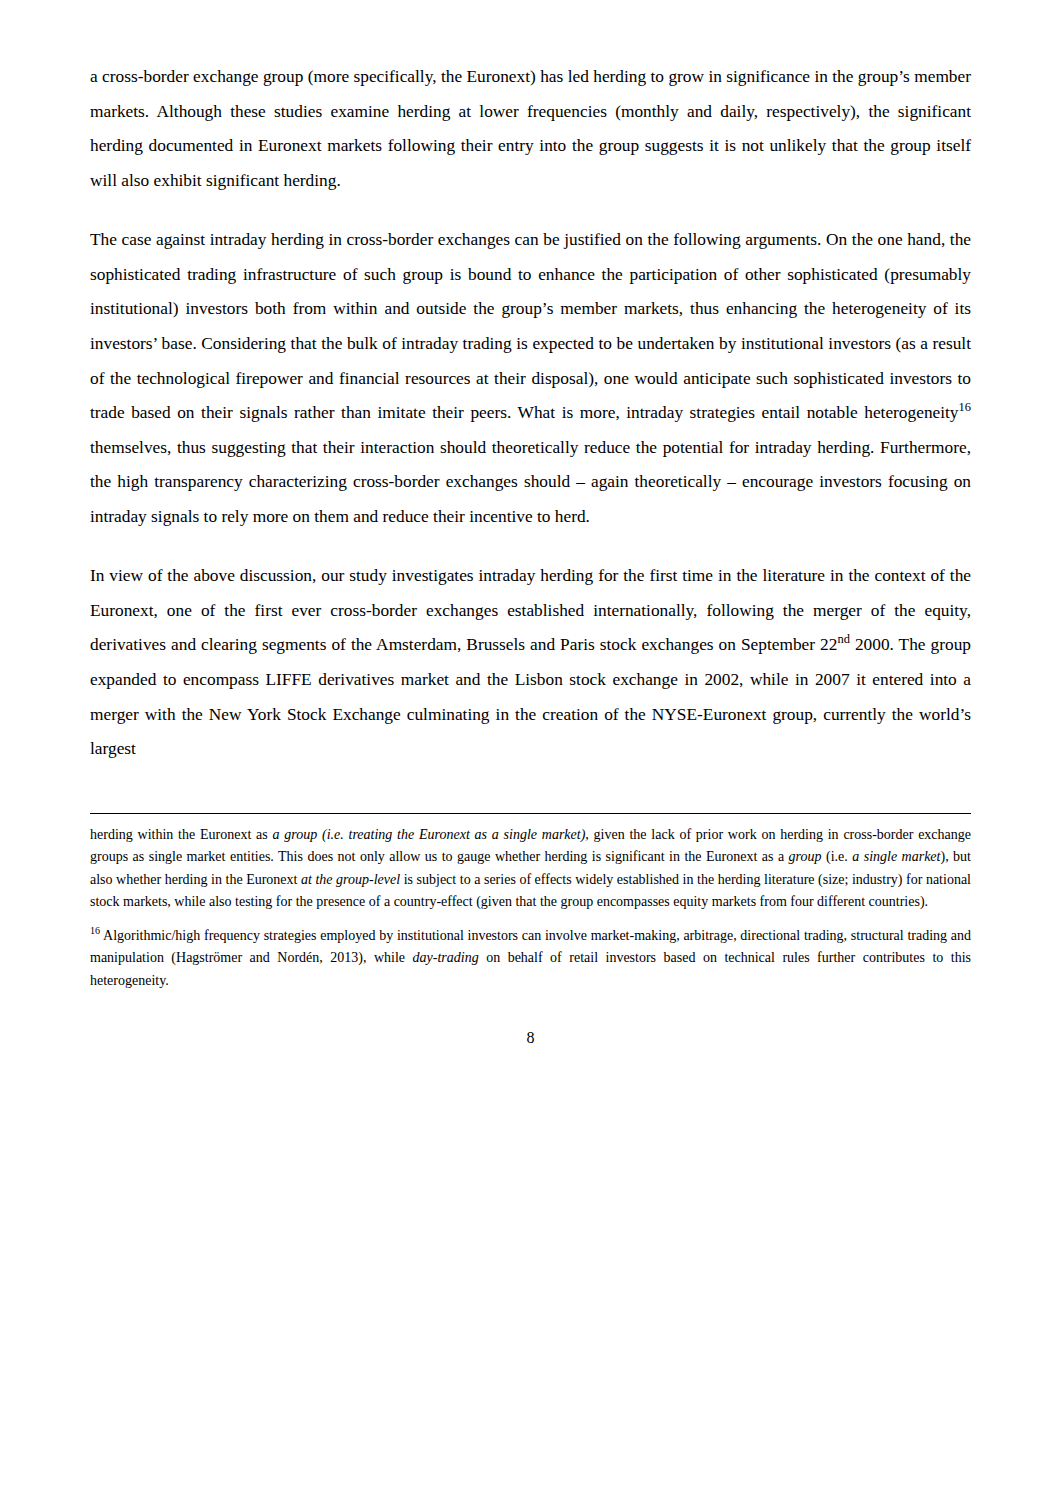a cross-border exchange group (more specifically, the Euronext) has led herding to grow in significance in the group’s member markets. Although these studies examine herding at lower frequencies (monthly and daily, respectively), the significant herding documented in Euronext markets following their entry into the group suggests it is not unlikely that the group itself will also exhibit significant herding.
The case against intraday herding in cross-border exchanges can be justified on the following arguments. On the one hand, the sophisticated trading infrastructure of such group is bound to enhance the participation of other sophisticated (presumably institutional) investors both from within and outside the group’s member markets, thus enhancing the heterogeneity of its investors’ base. Considering that the bulk of intraday trading is expected to be undertaken by institutional investors (as a result of the technological firepower and financial resources at their disposal), one would anticipate such sophisticated investors to trade based on their signals rather than imitate their peers. What is more, intraday strategies entail notable heterogeneity16 themselves, thus suggesting that their interaction should theoretically reduce the potential for intraday herding. Furthermore, the high transparency characterizing cross-border exchanges should – again theoretically – encourage investors focusing on intraday signals to rely more on them and reduce their incentive to herd.
In view of the above discussion, our study investigates intraday herding for the first time in the literature in the context of the Euronext, one of the first ever cross-border exchanges established internationally, following the merger of the equity, derivatives and clearing segments of the Amsterdam, Brussels and Paris stock exchanges on September 22nd 2000. The group expanded to encompass LIFFE derivatives market and the Lisbon stock exchange in 2002, while in 2007 it entered into a merger with the New York Stock Exchange culminating in the creation of the NYSE-Euronext group, currently the world’s largest
herding within the Euronext as a group (i.e. treating the Euronext as a single market), given the lack of prior work on herding in cross-border exchange groups as single market entities. This does not only allow us to gauge whether herding is significant in the Euronext as a group (i.e. a single market), but also whether herding in the Euronext at the group-level is subject to a series of effects widely established in the herding literature (size; industry) for national stock markets, while also testing for the presence of a country-effect (given that the group encompasses equity markets from four different countries).
16 Algorithmic/high frequency strategies employed by institutional investors can involve market-making, arbitrage, directional trading, structural trading and manipulation (Hagströmer and Nordén, 2013), while day-trading on behalf of retail investors based on technical rules further contributes to this heterogeneity.
8